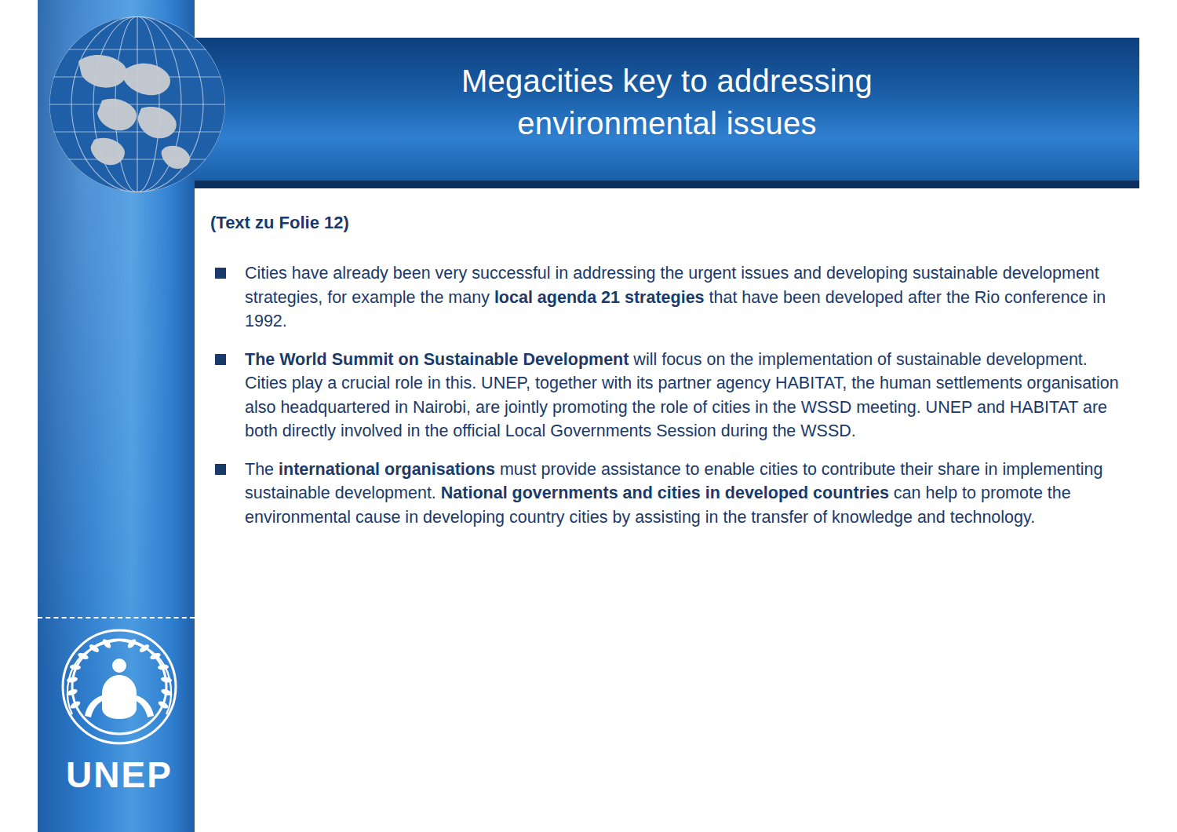Megacities key to addressing
environmental issues
UNEP
(Text zu Folie 12)
Cities have already been very successful in addressing the urgent issues and developing sustainable development strategies, for example the many local agenda 21 strategies that have been developed after the Rio conference in 1992.
The World Summit on Sustainable Development will focus on the implementation of sustainable development. Cities play a crucial role in this. UNEP, together with its partner agency HABITAT, the human settlements organisation also headquartered in Nairobi, are jointly promoting the role of cities in the WSSD meeting. UNEP and HABITAT are both directly involved in the official Local Governments Session during the WSSD.
The international organisations must provide assistance to enable cities to contribute their share in implementing sustainable development. National governments and cities in developed countries can help to promote the environmental cause in developing country cities by assisting in the transfer of knowledge and technology.